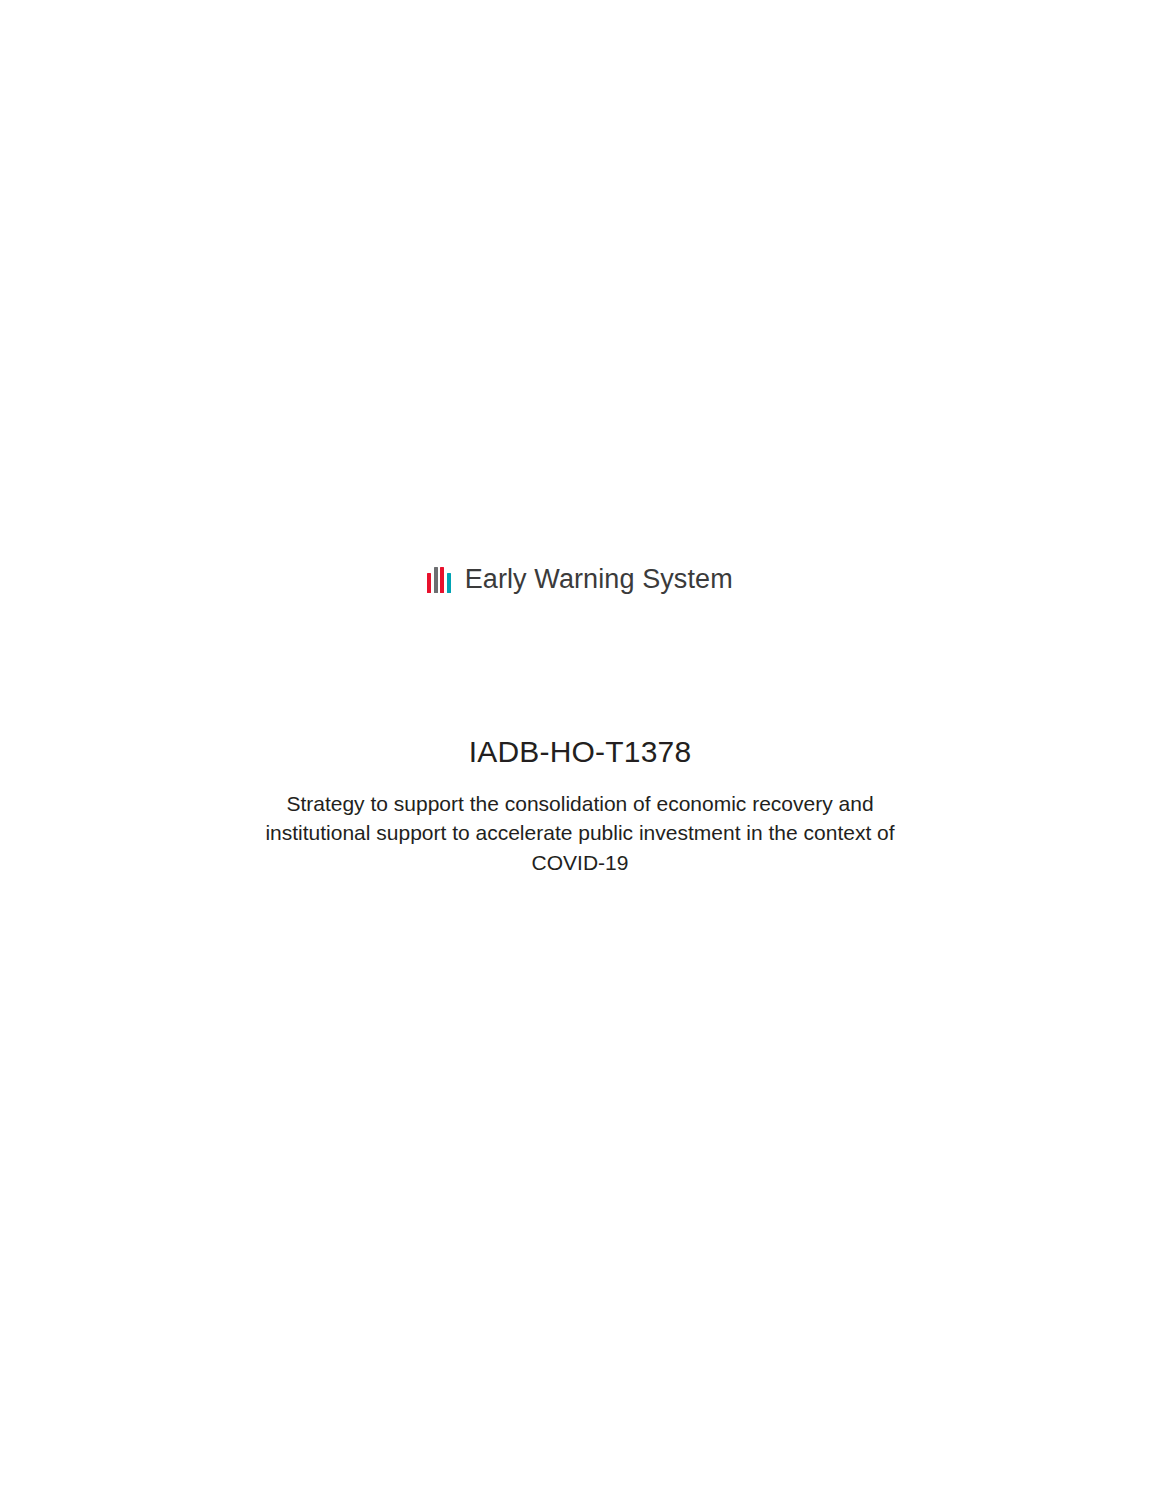Early Warning System
IADB-HO-T1378
Strategy to support the consolidation of economic recovery and institutional support to accelerate public investment in the context of COVID-19